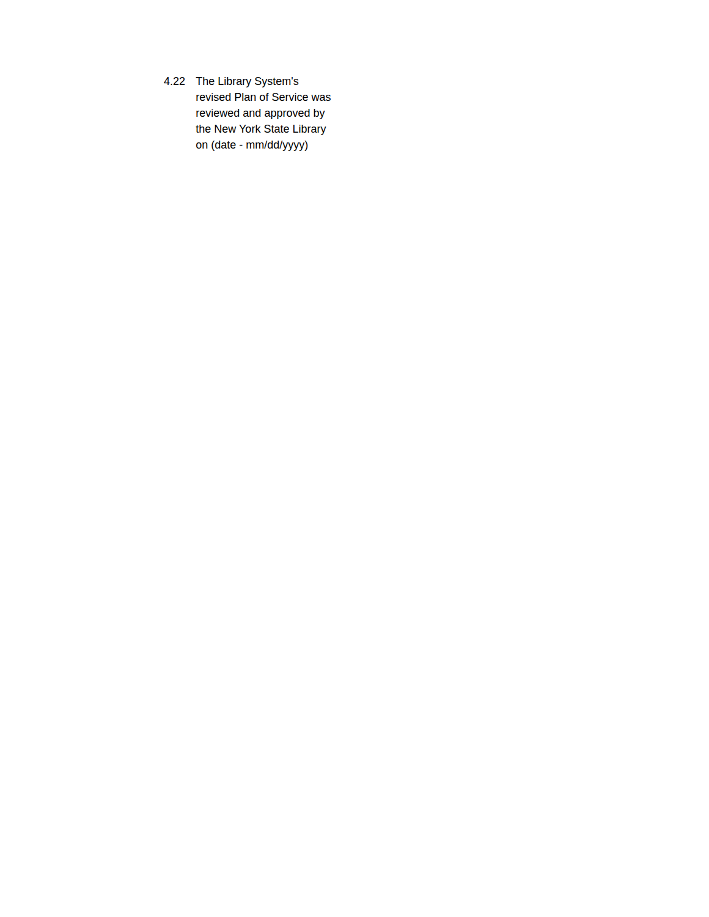4.22 The Library System's revised Plan of Service was reviewed and approved by the New York State Library on (date - mm/dd/yyyy)